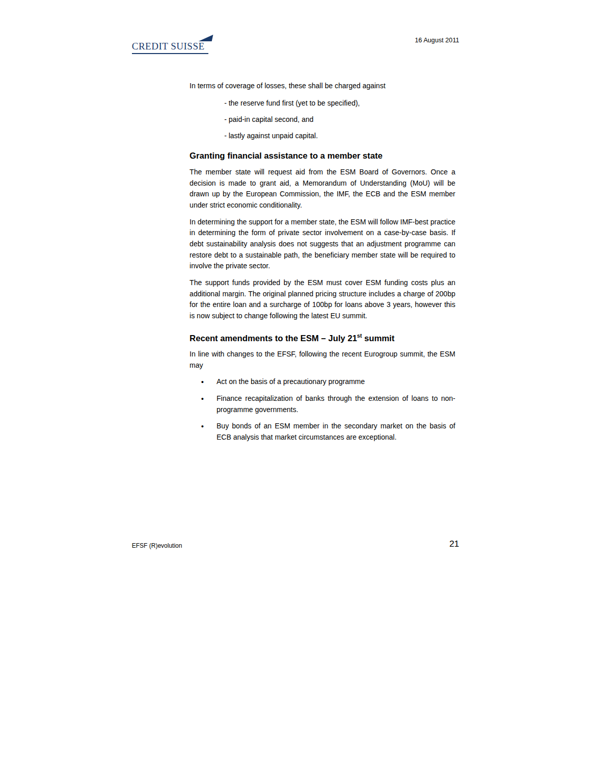CREDIT SUISSE
16 August 2011
In terms of coverage of losses, these shall be charged against
- the reserve fund first (yet to be specified),
- paid-in capital second, and
- lastly against unpaid capital.
Granting financial assistance to a member state
The member state will request aid from the ESM Board of Governors. Once a decision is made to grant aid, a Memorandum of Understanding (MoU) will be drawn up by the European Commission, the IMF, the ECB and the ESM member under strict economic conditionality.
In determining the support for a member state, the ESM will follow IMF-best practice in determining the form of private sector involvement on a case-by-case basis. If debt sustainability analysis does not suggests that an adjustment programme can restore debt to a sustainable path, the beneficiary member state will be required to involve the private sector.
The support funds provided by the ESM must cover ESM funding costs plus an additional margin. The original planned pricing structure includes a charge of 200bp for the entire loan and a surcharge of 100bp for loans above 3 years, however this is now subject to change following the latest EU summit.
Recent amendments to the ESM – July 21st summit
In line with changes to the EFSF, following the recent Eurogroup summit, the ESM may
Act on the basis of a precautionary programme
Finance recapitalization of banks through the extension of loans to non-programme governments.
Buy bonds of an ESM member in the secondary market on the basis of ECB analysis that market circumstances are exceptional.
EFSF (R)evolution
21